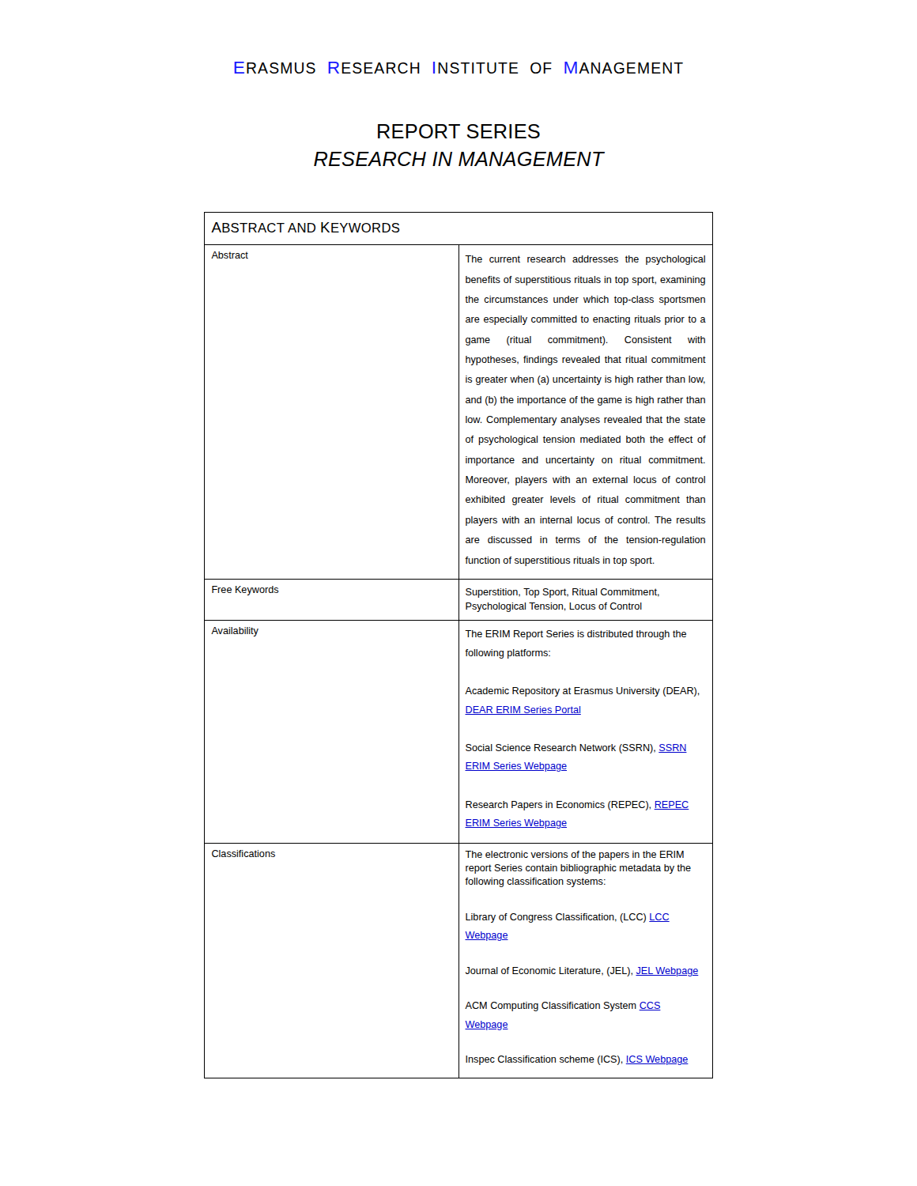ERASMUS RESEARCH INSTITUTE OF MANAGEMENT
REPORT SERIES
RESEARCH IN MANAGEMENT
| A BSTRACT AND K EYWORDS |
| --- |
| Abstract | The current research addresses the psychological benefits of superstitious rituals in top sport, examining the circumstances under which top-class sportsmen are especially committed to enacting rituals prior to a game (ritual commitment). Consistent with hypotheses, findings revealed that ritual commitment is greater when (a) uncertainty is high rather than low, and (b) the importance of the game is high rather than low. Complementary analyses revealed that the state of psychological tension mediated both the effect of importance and uncertainty on ritual commitment. Moreover, players with an external locus of control exhibited greater levels of ritual commitment than players with an internal locus of control. The results are discussed in terms of the tension-regulation function of superstitious rituals in top sport. |
| Free Keywords | Superstition, Top Sport, Ritual Commitment, Psychological Tension, Locus of Control |
| Availability | The ERIM Report Series is distributed through the following platforms: Academic Repository at Erasmus University (DEAR), DEAR ERIM Series Portal Social Science Research Network (SSRN), SSRN ERIM Series Webpage Research Papers in Economics (REPEC), REPEC ERIM Series Webpage |
| Classifications | The electronic versions of the papers in the ERIM report Series contain bibliographic metadata by the following classification systems: Library of Congress Classification, (LCC) LCC Webpage Journal of Economic Literature, (JEL), JEL Webpage ACM Computing Classification System CCS Webpage Inspec Classification scheme (ICS), ICS Webpage |